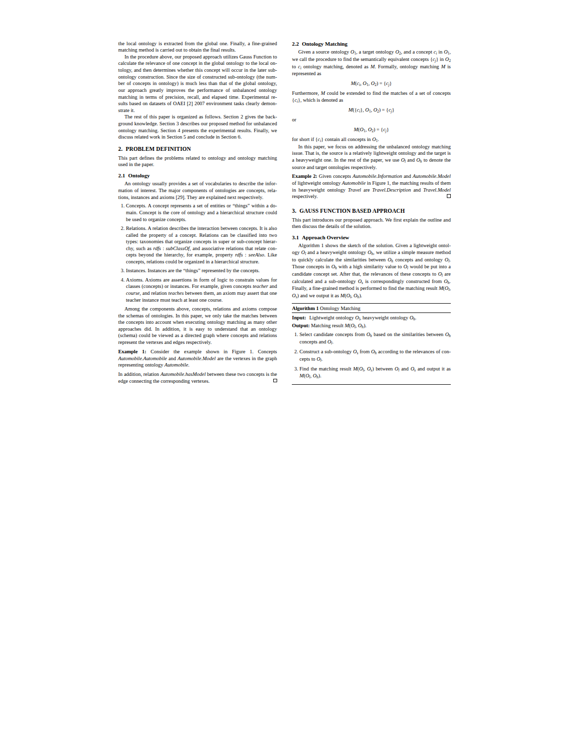the local ontology is extracted from the global one. Finally, a fine-grained matching method is carried out to obtain the final results.
In the procedure above, our proposed approach utilizes Gauss Function to calculate the relevance of one concept in the global ontology to the local ontology, and then determines whether this concept will occur in the later sub-ontology construction. Since the size of constructed sub-ontology (the number of concepts in ontology) is much less than that of the global ontology, our approach greatly improves the performance of unbalanced ontology matching in terms of precision, recall, and elapsed time. Experimental results based on datasets of OAEI [2] 2007 environment tasks clearly demonstrate it.
The rest of this paper is organized as follows. Section 2 gives the background knowledge. Section 3 describes our proposed method for unbalanced ontology matching. Section 4 presents the experimental results. Finally, we discuss related work in Section 5 and conclude in Section 6.
2. PROBLEM DEFINITION
This part defines the problems related to ontology and ontology matching used in the paper.
2.1 Ontology
An ontology usually provides a set of vocabularies to describe the information of interest. The major components of ontologies are concepts, relations, instances and axioms [29]. They are explained next respectively.
Concepts. A concept represents a set of entities or “things” within a domain. Concept is the core of ontology and a hierarchical structure could be used to organize concepts.
Relations. A relation describes the interaction between concepts. It is also called the property of a concept. Relations can be classified into two types: taxonomies that organize concepts in super or sub-concept hierarchy, such as rdfs : subClassOf, and associative relations that relate concepts beyond the hierarchy, for example, property rdfs : seeAlso. Like concepts, relations could be organized in a hierarchical structure.
Instances. Instances are the “things” represented by the concepts.
Axioms. Axioms are assertions in form of logic to constrain values for classes (concepts) or instances. For example, given concepts teacher and course, and relation teaches between them, an axiom may assert that one teacher instance must teach at least one course.
Among the components above, concepts, relations and axioms compose the schemas of ontologies. In this paper, we only take the matches between the concepts into account when executing ontology matching as many other approaches did. In addition, it is easy to understand that an ontology (schema) could be viewed as a directed graph where concepts and relations represent the vertexes and edges respectively.
Example 1: Consider the example shown in Figure 1. Concepts Automobile.Automobile and Automobile.Model are the vertexes in the graph representing ontology Automobile.
In addition, relation Automobile.hasModel between these two concepts is the edge connecting the corresponding vertexes.
2.2 Ontology Matching
Given a source ontology O 1, a target ontology O 2, and a concept ci in O 1, we call the procedure to find the semantically equivalent concepts {cj} in O 2 to ci ontology matching, denoted as M. Formally, ontology matching M is represented as
M(ci, O 1, O 2) = {cj}
Furthermore, M could be extended to find the matches of a set of concepts {ci}, which is denoted as
M({ci}, O 1, O 2) = {cj}
or
M(O 1, O 2) = {cj}
for short if {ci} contain all concepts in O 1.
In this paper, we focus on addressing the unbalanced ontology matching issue. That is, the source is a relatively lightweight ontology and the target is a heavyweight one. In the rest of the paper, we use Ol and Oh to denote the source and target ontologies respectively.
Example 2: Given concepts Automobile.Information and Automobile.Model of lightweight ontology Automobile in Figure 1, the matching results of them in heavyweight ontology Travel are Travel.Description and Travel.Model respectively.
3. GAUSS FUNCTION BASED APPROACH
This part introduces our proposed approach. We first explain the outline and then discuss the details of the solution.
3.1 Approach Overview
Algorithm 1 shows the sketch of the solution. Given a lightweight ontology Ol and a heavyweight ontology Oh, we utilize a simple measure method to quickly calculate the similarities between Oh concepts and ontology Ol. Those concepts in Oh with a high similarity value to Ol would be put into a candidate concept set. After that, the relevances of these concepts to Ol are calculated and a sub-ontology Os is correspondingly constructed from Oh. Finally, a fine-grained method is performed to find the matching result M(Ol, Os) and we output it as M(Ol, Oh).
Algorithm 1 Ontology Matching
Input: Lightweight ontology Ol, heavyweight ontology Oh.
Output: Matching result M(Ol, Oh).
Select candidate concepts from Oh based on the similarities between Oh concepts and Ol.
Construct a sub-ontology Os from Oh according to the relevances of concepts to Ol.
Find the matching result M(Ol, Os) between Ol and Os and output it as M(Ol, Oh).